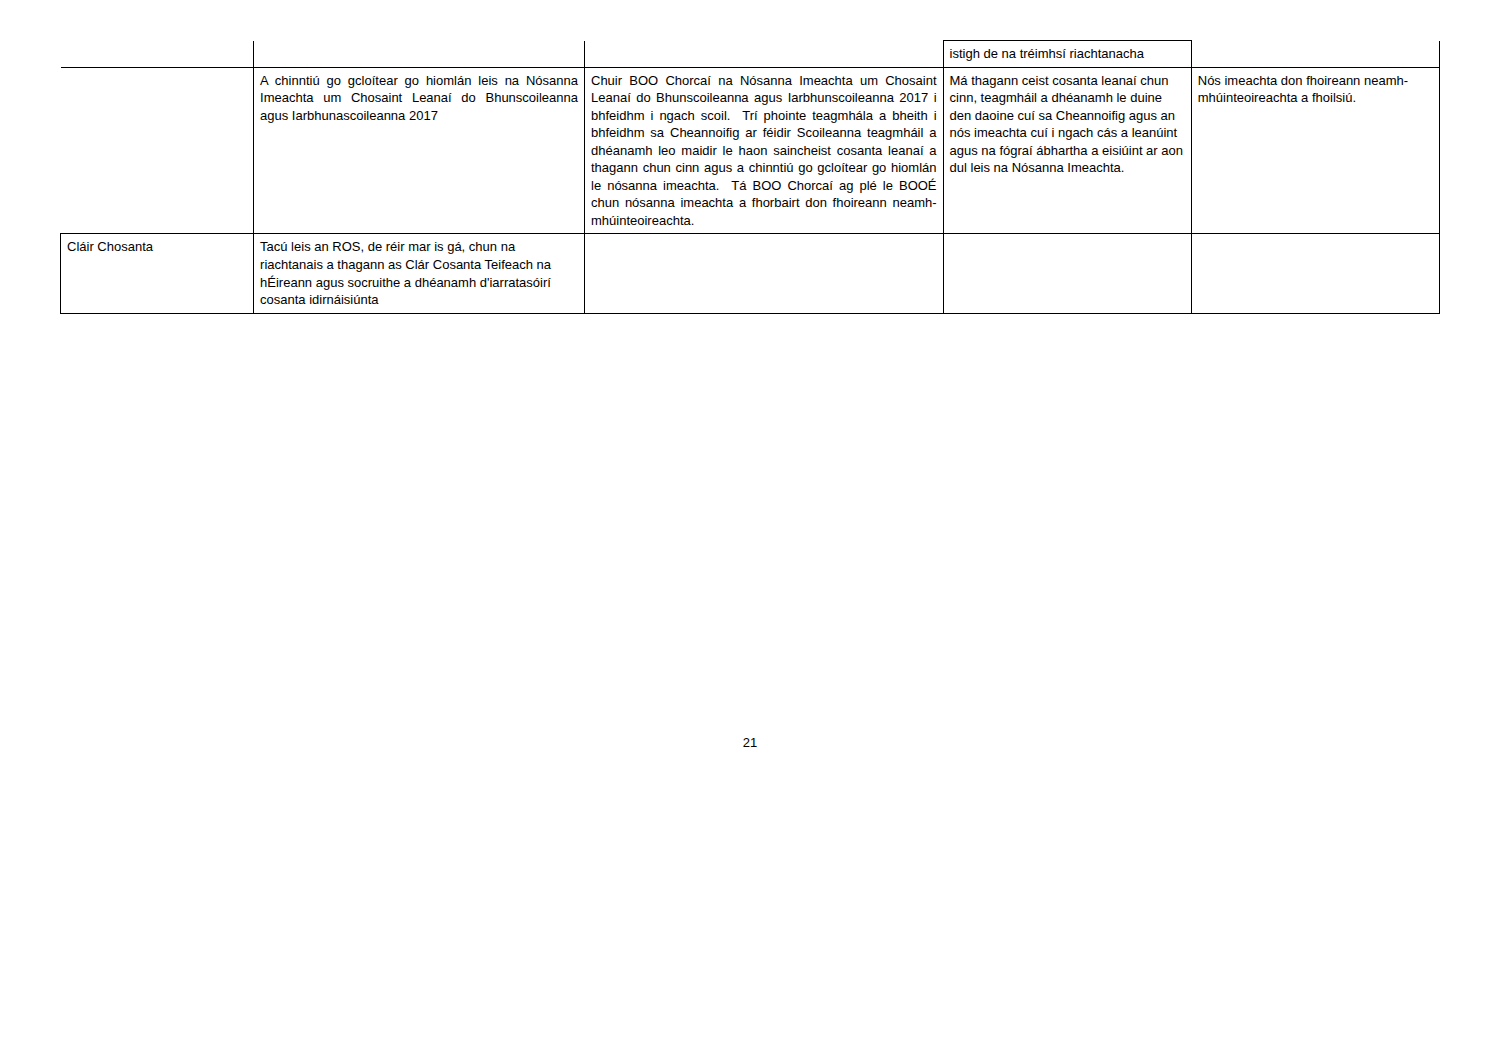| | | | istigh de na tréimhsí riachtanacha | |
| | A chinntiú go gcloítear go hiomlán leis na Nósanna Imeachta um Chosaint Leanaí do Bhunscoileanna agus Iarbhunascoileanna 2017 | Chuir BOO Chorcaí na Nósanna Imeachta um Chosaint Leanaí do Bhunscoileanna agus Iarbhunscoileanna 2017 i bhfeidhm i ngach scoil. Trí phointe teagmhála a bheith i bhfeidhm sa Cheannoifig ar féidir Scoileanna teagmháil a dhéanamh leo maidir le haon saincheist cosanta leanaí a thagann chun cinn agus a chinntiú go gcloítear go hiomlán le nósanna imeachta. Tá BOO Chorcaí ag plé le BOOÉ chun nósanna imeachta a fhorbairt don fhoireann neamh-mhúinteoireachta. | Má thagann ceist cosanta leanaí chun cinn, teagmháil a dhéanamh le duine den daoine cuí sa Cheannoifig agus an nós imeachta cuí i ngach cás a leanúint agus na fógraí ábhartha a eisiúint ar aon dul leis na Nósanna Imeachta. | Nós imeachta don fhoireann neamh-mhúinteoireachta a fhoilsiú. |
| Cláir Chosanta | Tacú leis an ROS, de réir mar is gá, chun na riachtanais a thagann as Clár Cosanta Teifeach na hÉireann agus socruithe a dhéanamh d'iarratasóirí cosanta idirnáisiúnta | | | |
21